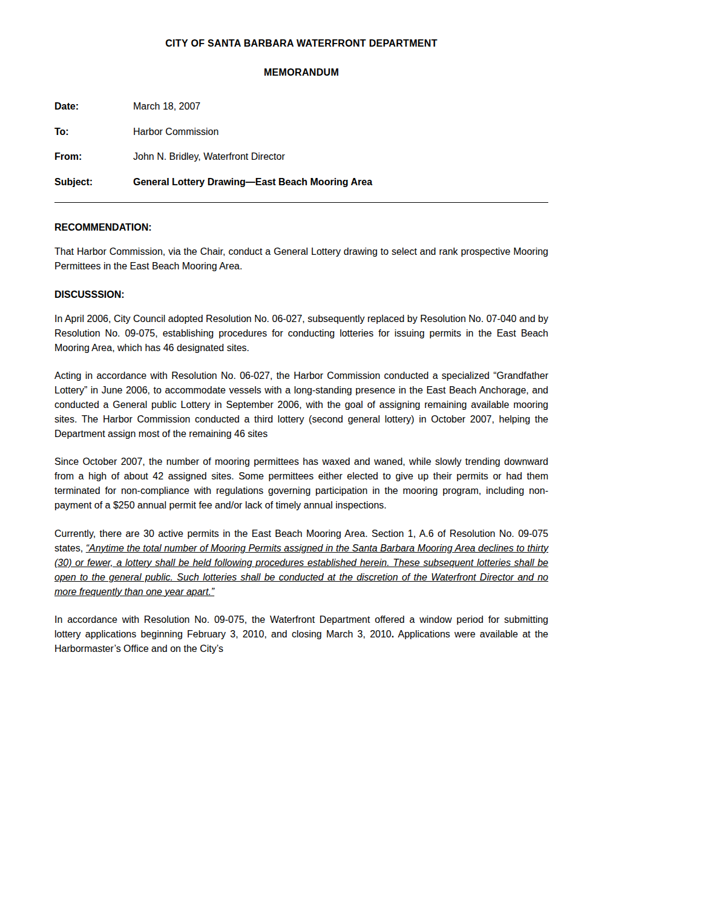CITY OF SANTA BARBARA WATERFRONT DEPARTMENT
MEMORANDUM
| Date: | March 18, 2007 |
| To: | Harbor Commission |
| From: | John N. Bridley, Waterfront Director |
| Subject: | General Lottery Drawing—East Beach Mooring Area |
RECOMMENDATION:
That Harbor Commission, via the Chair, conduct a General Lottery drawing to select and rank prospective Mooring Permittees in the East Beach Mooring Area.
DISCUSSSION:
In April 2006, City Council adopted Resolution No. 06-027, subsequently replaced by Resolution No. 07-040 and by Resolution No. 09-075, establishing procedures for conducting lotteries for issuing permits in the East Beach Mooring Area, which has 46 designated sites.
Acting in accordance with Resolution No. 06-027, the Harbor Commission conducted a specialized “Grandfather Lottery” in June 2006, to accommodate vessels with a long-standing presence in the East Beach Anchorage, and conducted a General public Lottery in September 2006, with the goal of assigning remaining available mooring sites. The Harbor Commission conducted a third lottery (second general lottery) in October 2007, helping the Department assign most of the remaining 46 sites
Since October 2007, the number of mooring permittees has waxed and waned, while slowly trending downward from a high of about 42 assigned sites. Some permittees either elected to give up their permits or had them terminated for non-compliance with regulations governing participation in the mooring program, including non-payment of a $250 annual permit fee and/or lack of timely annual inspections.
Currently, there are 30 active permits in the East Beach Mooring Area. Section 1, A.6 of Resolution No. 09-075 states, “Anytime the total number of Mooring Permits assigned in the Santa Barbara Mooring Area declines to thirty (30) or fewer, a lottery shall be held following procedures established herein. These subsequent lotteries shall be open to the general public. Such lotteries shall be conducted at the discretion of the Waterfront Director and no more frequently than one year apart.”
In accordance with Resolution No. 09-075, the Waterfront Department offered a window period for submitting lottery applications beginning February 3, 2010, and closing March 3, 2010. Applications were available at the Harbormaster’s Office and on the City’s